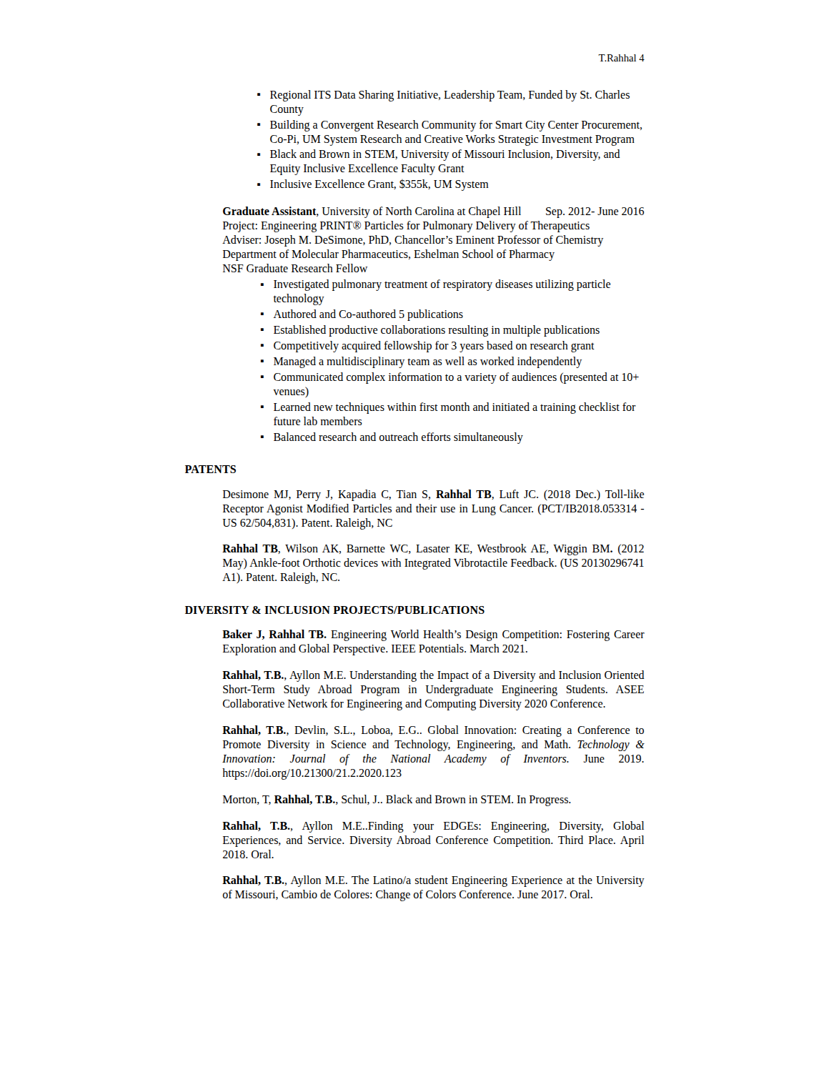T.Rahhal 4
Regional ITS Data Sharing Initiative, Leadership Team, Funded by St. Charles County
Building a Convergent Research Community for Smart City Center Procurement, Co-Pi, UM System Research and Creative Works Strategic Investment Program
Black and Brown in STEM, University of Missouri Inclusion, Diversity, and Equity Inclusive Excellence Faculty Grant
Inclusive Excellence Grant, $355k, UM System
Graduate Assistant, University of North Carolina at Chapel Hill
Sep. 2012- June 2016
Project: Engineering PRINT® Particles for Pulmonary Delivery of Therapeutics
Adviser: Joseph M. DeSimone, PhD, Chancellor’s Eminent Professor of Chemistry
Department of Molecular Pharmaceutics, Eshelman School of Pharmacy
NSF Graduate Research Fellow
Investigated pulmonary treatment of respiratory diseases utilizing particle technology
Authored and Co-authored 5 publications
Established productive collaborations resulting in multiple publications
Competitively acquired fellowship for 3 years based on research grant
Managed a multidisciplinary team as well as worked independently
Communicated complex information to a variety of audiences (presented at 10+ venues)
Learned new techniques within first month and initiated a training checklist for future lab members
Balanced research and outreach efforts simultaneously
PATENTS
Desimone MJ, Perry J, Kapadia C, Tian S, Rahhal TB, Luft JC. (2018 Dec.) Toll-like Receptor Agonist Modified Particles and their use in Lung Cancer. (PCT/IB2018.053314 - US 62/504,831). Patent. Raleigh, NC
Rahhal TB, Wilson AK, Barnette WC, Lasater KE, Westbrook AE, Wiggin BM. (2012 May) Ankle-foot Orthotic devices with Integrated Vibrotactile Feedback. (US 20130296741 A1). Patent. Raleigh, NC.
DIVERSITY & INCLUSION PROJECTS/PUBLICATIONS
Baker J, Rahhal TB. Engineering World Health’s Design Competition: Fostering Career Exploration and Global Perspective. IEEE Potentials. March 2021.
Rahhal, T.B., Ayllon M.E. Understanding the Impact of a Diversity and Inclusion Oriented Short-Term Study Abroad Program in Undergraduate Engineering Students. ASEE Collaborative Network for Engineering and Computing Diversity 2020 Conference.
Rahhal, T.B., Devlin, S.L., Loboa, E.G.. Global Innovation: Creating a Conference to Promote Diversity in Science and Technology, Engineering, and Math. Technology & Innovation: Journal of the National Academy of Inventors. June 2019. https://doi.org/10.21300/21.2.2020.123
Morton, T, Rahhal, T.B., Schul, J.. Black and Brown in STEM. In Progress.
Rahhal, T.B., Ayllon M.E..Finding your EDGEs: Engineering, Diversity, Global Experiences, and Service. Diversity Abroad Conference Competition. Third Place. April 2018. Oral.
Rahhal, T.B., Ayllon M.E. The Latino/a student Engineering Experience at the University of Missouri, Cambio de Colores: Change of Colors Conference. June 2017. Oral.